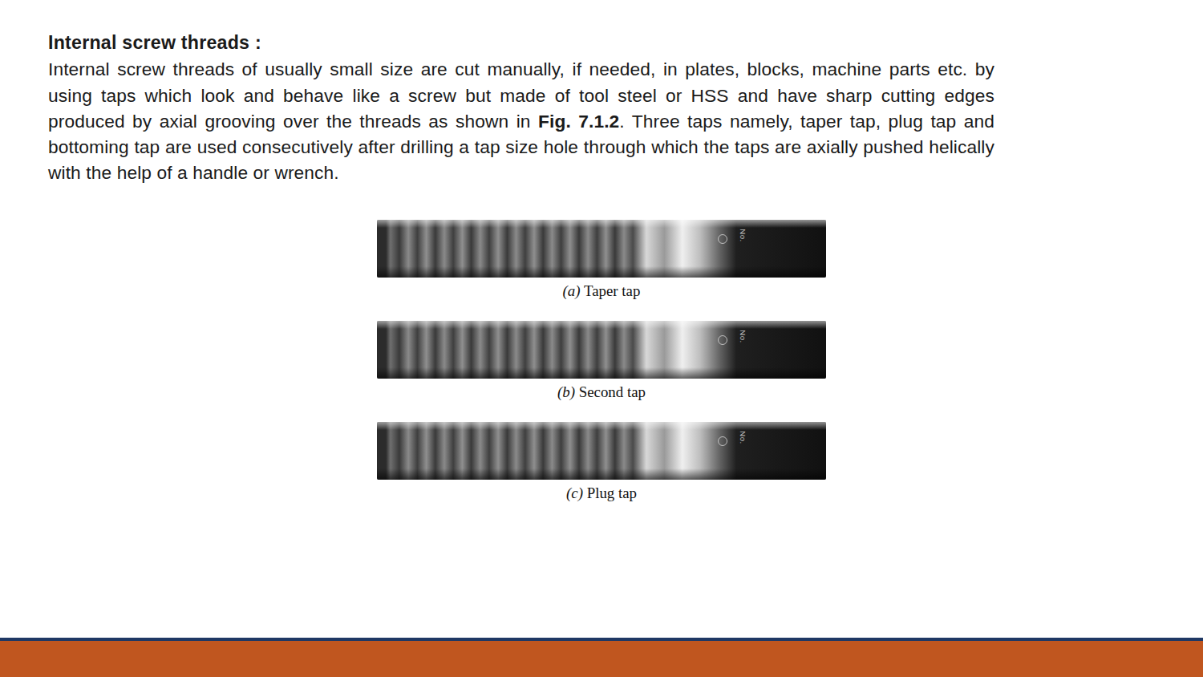Internal screw threads :
Internal screw threads of usually small size are cut manually, if needed, in plates, blocks, machine parts etc. by using taps which look and behave like a screw but made of tool steel or HSS and have sharp cutting edges produced by axial grooving over the threads as shown in Fig. 7.1.2. Three taps namely, taper tap, plug tap and bottoming tap are used consecutively after drilling a tap size hole through which the taps are axially pushed helically with the help of a handle or wrench.
No.
(a) Taper tap
No.
(b) Second tap
No.
(c) Plug tap